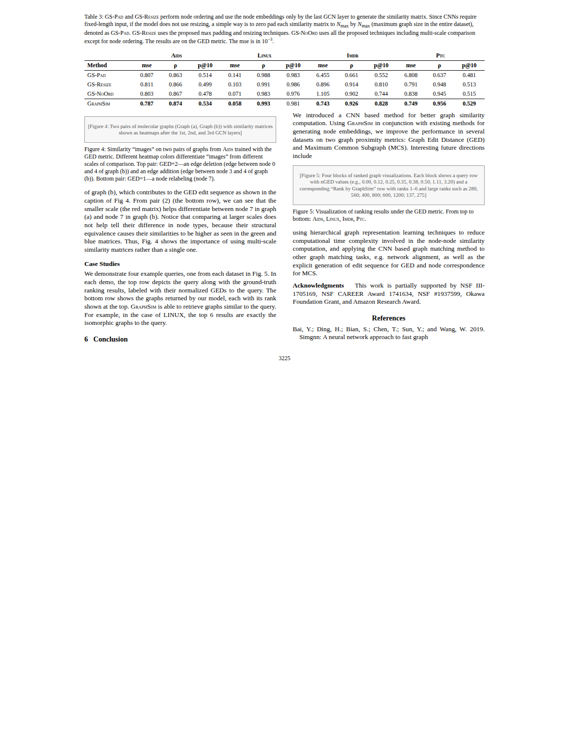Table 3: GS-Pad and GS-Resize perform node ordering and use the node embeddings only by the last GCN layer to generate the similarity matrix. Since CNNs require fixed-length input, if the model does not use resizing, a simple way is to zero pad each similarity matrix to Nmax by Nmax (maximum graph size in the entire dataset), denoted as GS-Pad. GS-Resize uses the proposed max padding and resizing techniques. GS-NoOrd uses all the proposed techniques including multi-scale comparison except for node ordering. The results are on the GED metric. The mse is in 10−3.
| | Aids | Linux | Imdb | Ptc |
| --- | --- | --- | --- | --- |
| Method | mse | ρ | p@10 | mse | ρ | p@10 | mse | ρ | p@10 | mse | ρ | p@10 |
| GS-Pad | 0.807 | 0.863 | 0.514 | 0.141 | 0.988 | 0.983 | 6.455 | 0.661 | 0.552 | 6.808 | 0.637 | 0.481 |
| GS-Resize | 0.811 | 0.866 | 0.499 | 0.103 | 0.991 | 0.986 | 0.896 | 0.914 | 0.810 | 0.791 | 0.948 | 0.513 |
| GS-NoOrd | 0.803 | 0.867 | 0.478 | 0.071 | 0.983 | 0.976 | 1.105 | 0.902 | 0.744 | 0.838 | 0.945 | 0.515 |
| GraphSim | 0.787 | 0.874 | 0.534 | 0.058 | 0.993 | 0.981 | 0.743 | 0.926 | 0.828 | 0.749 | 0.956 | 0.529 |
[Figure 4: Two pairs of molecular graphs (Graph (a), Graph (b)) with similarity matrices shown as heatmaps after the 1st, 2nd, and 3rd GCN layers]
Figure 4: Similarity “images” on two pairs of graphs from Aids trained with the GED metric. Different heatmap colors differentiate “images” from different scales of comparison. Top pair: GED=2—an edge deletion (edge between node 0 and 4 of graph (b)) and an edge addition (edge between node 3 and 4 of graph (b)). Bottom pair: GED=1—a node relabeling (node 7).
of graph (b), which contributes to the GED edit sequence as shown in the caption of Fig 4. From pair (2) (the bottom row), we can see that the smaller scale (the red matrix) helps differentiate between node 7 in graph (a) and node 7 in graph (b). Notice that comparing at larger scales does not help tell their difference in node types, because their structural equivalence causes their similarities to be higher as seen in the green and blue matrices. Thus, Fig. 4 shows the importance of using multi-scale similarity matrices rather than a single one.
Case Studies
We demonstrate four example queries, one from each dataset in Fig. 5. In each demo, the top row depicts the query along with the ground-truth ranking results, labeled with their normalized GEDs to the query. The bottom row shows the graphs returned by our model, each with its rank shown at the top. GraphSim is able to retrieve graphs similar to the query. For example, in the case of LINUX, the top 6 results are exactly the isomorphic graphs to the query.
6 Conclusion
We introduced a CNN based method for better graph similarity computation. Using GraphSim in conjunction with existing methods for generating node embeddings, we improve the performance in several datasets on two graph proximity metrics: Graph Edit Distance (GED) and Maximum Common Subgraph (MCS). Interesting future directions include
[Figure 5: Four blocks of ranked graph visualizations. Each block shows a query row with nGED values (e.g., 0.00, 0.12, 0.25, 0.35, 0.38, 0.50, 1.11, 3.20) and a corresponding “Rank by GraphSim” row with ranks 1–6 and large ranks such as 280, 560; 400, 800; 600, 1200; 137, 275]
Figure 5: Visualization of ranking results under the GED metric. From top to bottom: Aids, Linux, Imdb, Ptc.
using hierarchical graph representation learning techniques to reduce computational time complexity involved in the node-node similarity computation, and applying the CNN based graph matching method to other graph matching tasks, e.g. network alignment, as well as the explicit generation of edit sequence for GED and node correspondence for MCS.
Acknowledgments This work is partially supported by NSF III-1705169, NSF CAREER Award 1741634, NSF #1937599, Okawa Foundation Grant, and Amazon Research Award.
References
Bai, Y.; Ding, H.; Bian, S.; Chen, T.; Sun, Y.; and Wang, W. 2019. Simgnn: A neural network approach to fast graph
3225